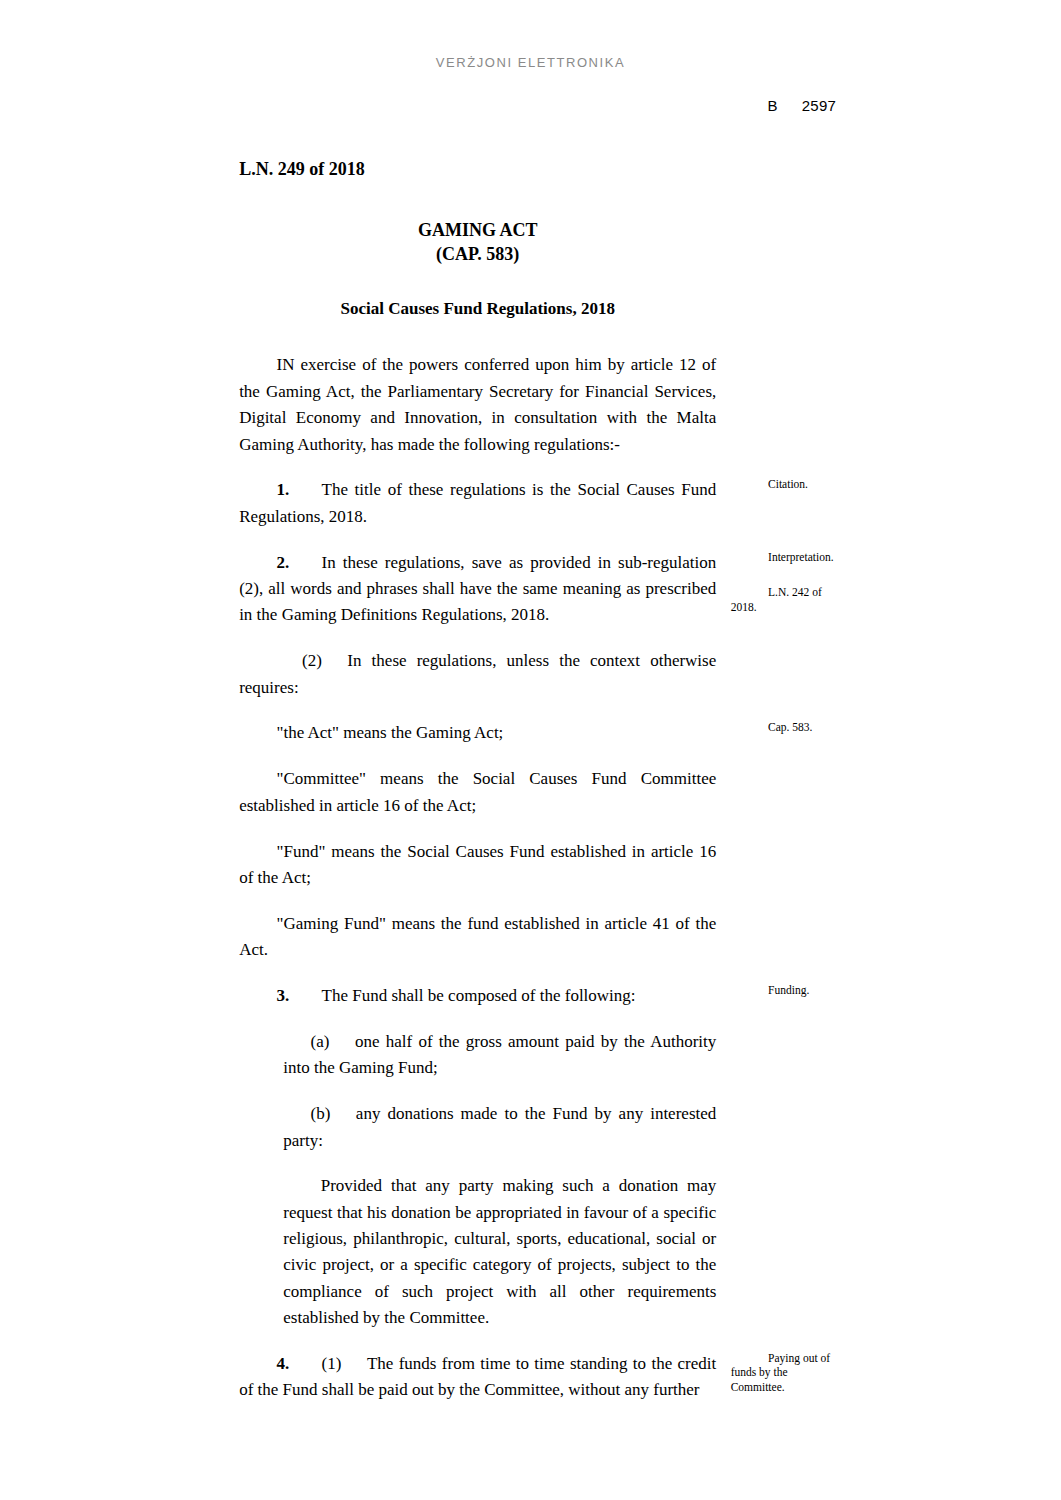VERŻJONI ELETTRONIKA
B2597
L.N. 249 of 2018
GAMING ACT(CAP. 583)
Social Causes Fund Regulations, 2018
IN exercise of the powers conferred upon him by article 12 of the Gaming Act, the Parliamentary Secretary for Financial Services, Digital Economy and Innovation, in consultation with the Malta Gaming Authority, has made the following regulations:-
1. The title of these regulations is the Social Causes Fund Regulations, 2018.Citation.
2. In these regulations, save as provided in sub-regulation (2), all words and phrases shall have the same meaning as prescribed in the Gaming Definitions Regulations, 2018.Interpretation. L.N. 242 of 2018.
(2) In these regulations, unless the context otherwise requires:
"the Act" means the Gaming Act;Cap. 583.
"Committee" means the Social Causes Fund Committee established in article 16 of the Act;
"Fund" means the Social Causes Fund established in article 16 of the Act;
"Gaming Fund" means the fund established in article 41 of the Act.
3. The Fund shall be composed of the following:Funding.
(a) one half of the gross amount paid by the Authority into the Gaming Fund;
(b) any donations made to the Fund by any interested party:
Provided that any party making such a donation may request that his donation be appropriated in favour of a specific religious, philanthropic, cultural, sports, educational, social or civic project, or a specific category of projects, subject to the compliance of such project with all other requirements established by the Committee.
4. (1) The funds from time to time standing to the credit of the Fund shall be paid out by the Committee, without any furtherPaying out of funds by the Committee.